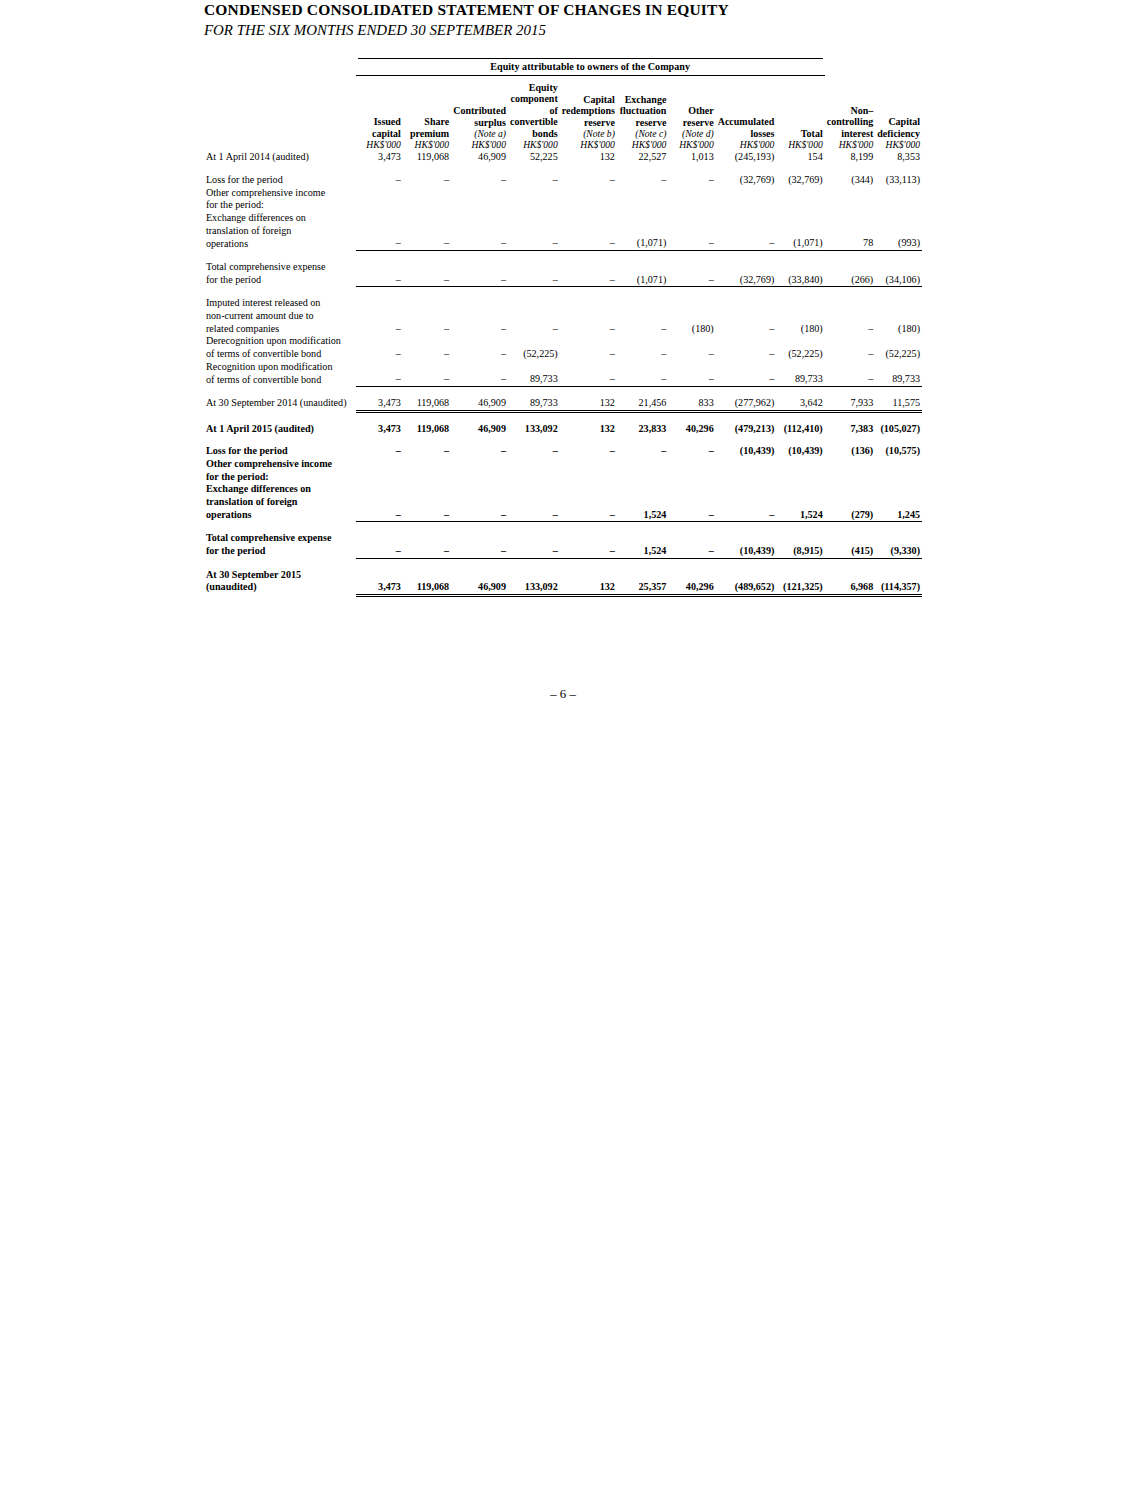CONDENSED CONSOLIDATED STATEMENT OF CHANGES IN EQUITY
FOR THE SIX MONTHS ENDED 30 SEPTEMBER 2015
| | Equity attributable to owners of the Company | | |
| | Issued capital | Share premium | Contributed surplus (Note a) | Equity component of convertible bonds | Capital redemptions reserve (Note b) | Exchange fluctuation reserve (Note c) | Other reserve (Note d) | Accumulated losses | Total | Non– controlling interest | Capital deficiency |
| | HK$'000 | HK$'000 | HK$'000 | HK$'000 | HK$'000 | HK$'000 | HK$'000 | HK$'000 | HK$'000 | HK$'000 | HK$'000 |
| At 1 April 2014 (audited) | 3,473 | 119,068 | 46,909 | 52,225 | 132 | 22,527 | 1,013 | (245,193) | 154 | 8,199 | 8,353 |
| Loss for the period | – | – | – | – | – | – | – | (32,769) | (32,769) | (344) | (33,113) |
| Other comprehensive income | |
| for the period: | |
| Exchange differences on | |
| translation of foreign | |
| operations | – | – | – | – | – | (1,071) | – | – | (1,071) | 78 | (993) |
| Total comprehensive expense | |
| for the period | – | – | – | – | – | (1,071) | – | (32,769) | (33,840) | (266) | (34,106) |
| Imputed interest released on | |
| non-current amount due to | |
| related companies | – | – | – | – | – | – | (180) | – | (180) | – | (180) |
| Derecognition upon modification | |
| of terms of convertible bond | – | – | – | (52,225) | – | – | – | – | (52,225) | – | (52,225) |
| Recognition upon modification | |
| of terms of convertible bond | – | – | – | 89,733 | – | – | – | – | 89,733 | – | 89,733 |
| At 30 September 2014 (unaudited) | 3,473 | 119,068 | 46,909 | 89,733 | 132 | 21,456 | 833 | (277,962) | 3,642 | 7,933 | 11,575 |
| At 1 April 2015 (audited) | 3,473 | 119,068 | 46,909 | 133,092 | 132 | 23,833 | 40,296 | (479,213) | (112,410) | 7,383 | (105,027) |
| Loss for the period | – | – | – | – | – | – | – | (10,439) | (10,439) | (136) | (10,575) |
| Other comprehensive income | |
| for the period: | |
| Exchange differences on | |
| translation of foreign | |
| operations | – | – | – | – | – | 1,524 | – | – | 1,524 | (279) | 1,245 |
| Total comprehensive expense | |
| for the period | – | – | – | – | – | 1,524 | – | (10,439) | (8,915) | (415) | (9,330) |
| At 30 September 2015 (unaudited) | 3,473 | 119,068 | 46,909 | 133,092 | 132 | 25,357 | 40,296 | (489,652) | (121,325) | 6,968 | (114,357) |
– 6 –